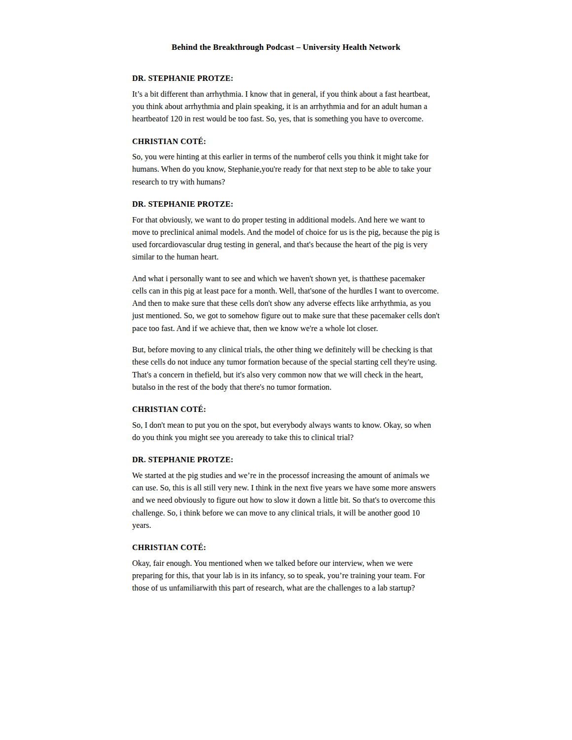Behind the Breakthrough Podcast – University Health Network
DR. STEPHANIE PROTZE:
It’s a bit different than arrhythmia. I know that in general, if you think about a fast heartbeat, you think about arrhythmia and plain speaking, it is an arrhythmia and for an adult human a heartbeatof 120 in rest would be too fast. So, yes, that is something you have to overcome.
CHRISTIAN COTÉ:
So, you were hinting at this earlier in terms of the numberof cells you think it might take for humans. When do you know, Stephanie,you're ready for that next step to be able to take your research to try with humans?
DR. STEPHANIE PROTZE:
For that obviously, we want to do proper testing in additional models. And here we want to move to preclinical animal models. And the model of choice for us is the pig, because the pig is used forcardiovascular drug testing in general, and that's because the heart of the pig is very similar to the human heart.
And what i personally want to see and which we haven't shown yet, is thatthese pacemaker cells can in this pig at least pace for a month. Well, that'sone of the hurdles I want to overcome. And then to make sure that these cells don't show any adverse effects like arrhythmia, as you just mentioned. So, we got to somehow figure out to make sure that these pacemaker cells don't pace too fast. And if we achieve that, then we know we're a whole lot closer.
But, before moving to any clinical trials, the other thing we definitely will be checking is that these cells do not induce any tumor formation because of the special starting cell they're using. That's a concern in thefield, but it's also very common now that we will check in the heart, butalso in the rest of the body that there's no tumor formation.
CHRISTIAN COTÉ:
So, I don't mean to put you on the spot, but everybody always wants to know. Okay, so when do you think you might see you areready to take this to clinical trial?
DR. STEPHANIE PROTZE:
We started at the pig studies and we’re in the processof increasing the amount of animals we can use. So, this is all still very new. I think in the next five years we have some more answers and we need obviously to figure out how to slow it down a little bit. So that's to overcome this challenge. So, i think before we can move to any clinical trials, it will be another good 10 years.
CHRISTIAN COTÉ:
Okay, fair enough. You mentioned when we talked before our interview, when we were preparing for this, that your lab is in its infancy, so to speak, you’re training your team. For those of us unfamiliarwith this part of research, what are the challenges to a lab startup?